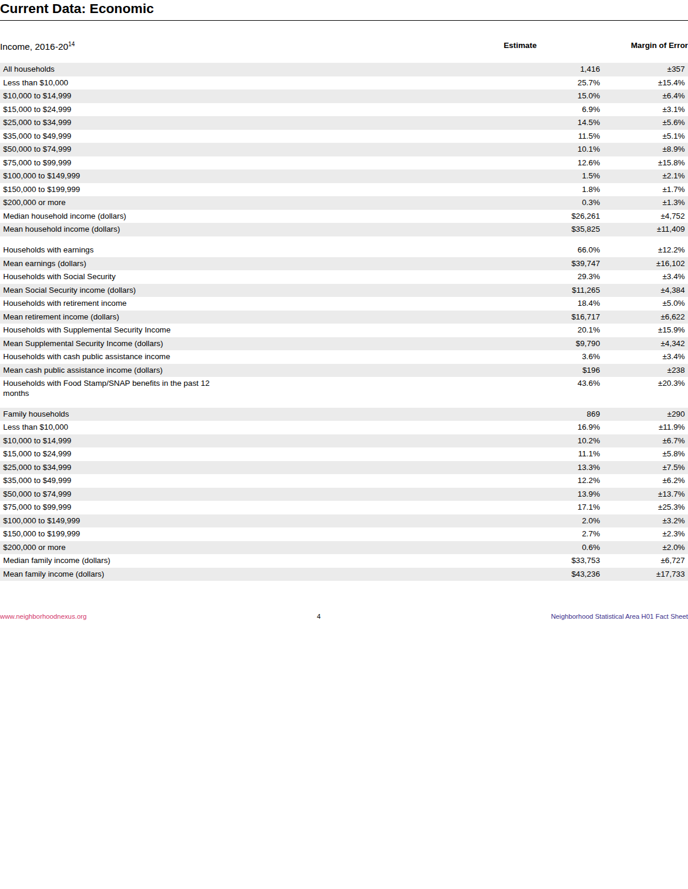Current Data: Economic
| Income, 2016-20 14 | Estimate | Margin of Error |
| All households | 1,416 | ±357 |
| Less than $10,000 | 25.7% | ±15.4% |
| $10,000 to $14,999 | 15.0% | ±6.4% |
| $15,000 to $24,999 | 6.9% | ±3.1% |
| $25,000 to $34,999 | 14.5% | ±5.6% |
| $35,000 to $49,999 | 11.5% | ±5.1% |
| $50,000 to $74,999 | 10.1% | ±8.9% |
| $75,000 to $99,999 | 12.6% | ±15.8% |
| $100,000 to $149,999 | 1.5% | ±2.1% |
| $150,000 to $199,999 | 1.8% | ±1.7% |
| $200,000 or more | 0.3% | ±1.3% |
| Median household income (dollars) | $26,261 | ±4,752 |
| Mean household income (dollars) | $35,825 | ±11,409 |
| Households with earnings | 66.0% | ±12.2% |
| Mean earnings (dollars) | $39,747 | ±16,102 |
| Households with Social Security | 29.3% | ±3.4% |
| Mean Social Security income (dollars) | $11,265 | ±4,384 |
| Households with retirement income | 18.4% | ±5.0% |
| Mean retirement income (dollars) | $16,717 | ±6,622 |
| Households with Supplemental Security Income | 20.1% | ±15.9% |
| Mean Supplemental Security Income (dollars) | $9,790 | ±4,342 |
| Households with cash public assistance income | 3.6% | ±3.4% |
| Mean cash public assistance income (dollars) | $196 | ±238 |
| Households with Food Stamp/SNAP benefits in the past 12 months | 43.6% | ±20.3% |
| Family households | 869 | ±290 |
| Less than $10,000 | 16.9% | ±11.9% |
| $10,000 to $14,999 | 10.2% | ±6.7% |
| $15,000 to $24,999 | 11.1% | ±5.8% |
| $25,000 to $34,999 | 13.3% | ±7.5% |
| $35,000 to $49,999 | 12.2% | ±6.2% |
| $50,000 to $74,999 | 13.9% | ±13.7% |
| $75,000 to $99,999 | 17.1% | ±25.3% |
| $100,000 to $149,999 | 2.0% | ±3.2% |
| $150,000 to $199,999 | 2.7% | ±2.3% |
| $200,000 or more | 0.6% | ±2.0% |
| Median family income (dollars) | $33,753 | ±6,727 |
| Mean family income (dollars) | $43,236 | ±17,733 |
www.neighborhoodnexus.org 4 Neighborhood Statistical Area H01 Fact Sheet